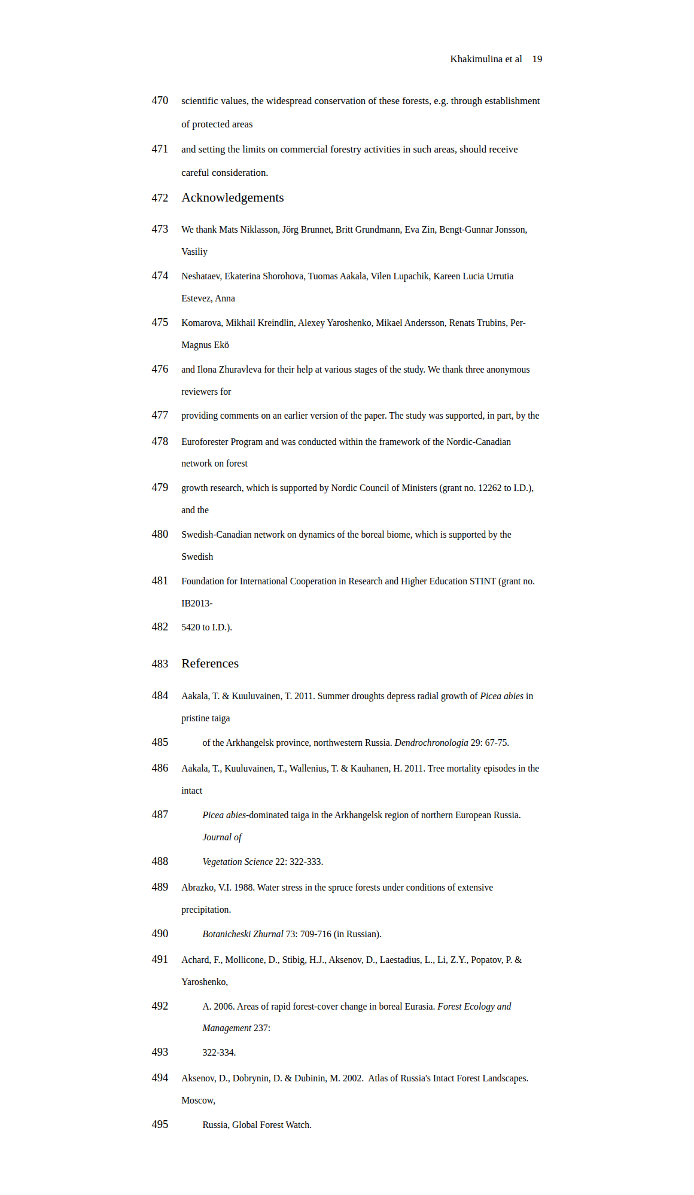Khakimulina et al 19
470
scientific values, the widespread conservation of these forests, e.g. through establishment of protected areas
471
and setting the limits on commercial forestry activities in such areas, should receive careful consideration.
472
Acknowledgements
473
We thank Mats Niklasson, Jörg Brunnet, Britt Grundmann, Eva Zin, Bengt-Gunnar Jonsson, Vasiliy
474
Neshataev, Ekaterina Shorohova, Tuomas Aakala, Vilen Lupachik, Kareen Lucia Urrutia Estevez, Anna
475
Komarova, Mikhail Kreindlin, Alexey Yaroshenko, Mikael Andersson, Renats Trubins, Per-Magnus Ekö
476
and Ilona Zhuravleva for their help at various stages of the study. We thank three anonymous reviewers for
477
providing comments on an earlier version of the paper. The study was supported, in part, by the
478
Euroforester Program and was conducted within the framework of the Nordic-Canadian network on forest
479
growth research, which is supported by Nordic Council of Ministers (grant no. 12262 to I.D.), and the
480
Swedish-Canadian network on dynamics of the boreal biome, which is supported by the Swedish
481
Foundation for International Cooperation in Research and Higher Education STINT (grant no. IB2013-
482
5420 to I.D.).
483
References
484
Aakala, T. & Kuuluvainen, T. 2011. Summer droughts depress radial growth of Picea abies in pristine taiga
485
of the Arkhangelsk province, northwestern Russia. Dendrochronologia 29: 67-75.
486
Aakala, T., Kuuluvainen, T., Wallenius, T. & Kauhanen, H. 2011. Tree mortality episodes in the intact
487
Picea abies-dominated taiga in the Arkhangelsk region of northern European Russia. Journal of
488
Vegetation Science 22: 322-333.
489
Abrazko, V.I. 1988. Water stress in the spruce forests under conditions of extensive precipitation.
490
Botanicheski Zhurnal 73: 709-716 (in Russian).
491
Achard, F., Mollicone, D., Stibig, H.J., Aksenov, D., Laestadius, L., Li, Z.Y., Popatov, P. & Yaroshenko,
492
A. 2006. Areas of rapid forest-cover change in boreal Eurasia. Forest Ecology and Management 237:
493
322-334.
494
Aksenov, D., Dobrynin, D. & Dubinin, M. 2002. Atlas of Russia's Intact Forest Landscapes. Moscow,
495
Russia, Global Forest Watch.